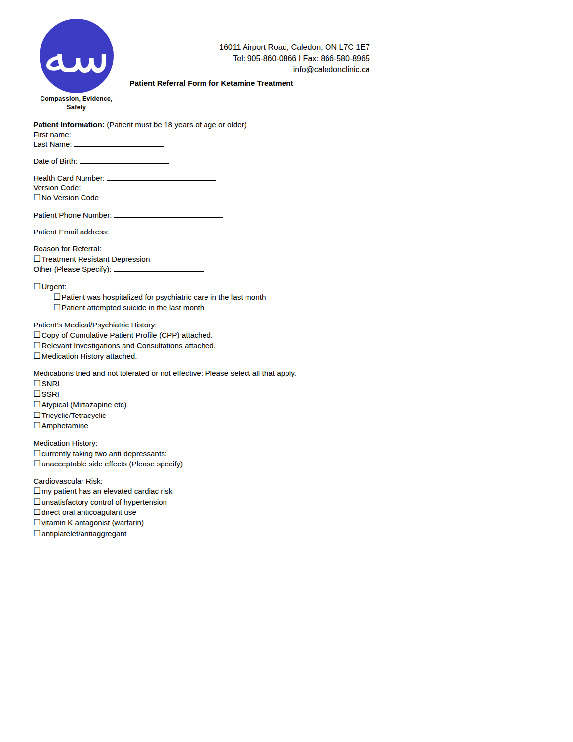سه
Compassion, Evidence, Safety
16011 Airport Road, Caledon, ON L7C 1E7
Tel: 905-860-0866 I Fax: 866-580-8965
info@caledonclinic.ca
Patient Referral Form for Ketamine Treatment
Patient Information: (Patient must be 18 years of age or older)
First name:
Last Name:
Date of Birth:
Health Card Number:
Version Code:
No Version Code
Patient Phone Number:
Patient Email address:
Reason for Referral:
Treatment Resistant Depression
Other (Please Specify):
Urgent:
Patient was hospitalized for psychiatric care in the last month
Patient attempted suicide in the last month
Patient’s Medical/Psychiatric History:
Copy of Cumulative Patient Profile (CPP) attached.
Relevant Investigations and Consultations attached.
Medication History attached.
Medications tried and not tolerated or not effective: Please select all that apply.
SNRI
SSRI
Atypical (Mirtazapine etc)
Tricyclic/Tetracyclic
Amphetamine
Medication History:
currently taking two anti-depressants:
unacceptable side effects (Please specify)
Cardiovascular Risk:
my patient has an elevated cardiac risk
unsatisfactory control of hypertension
direct oral anticoagulant use
vitamin K antagonist (warfarin)
antiplatelet/antiaggregant